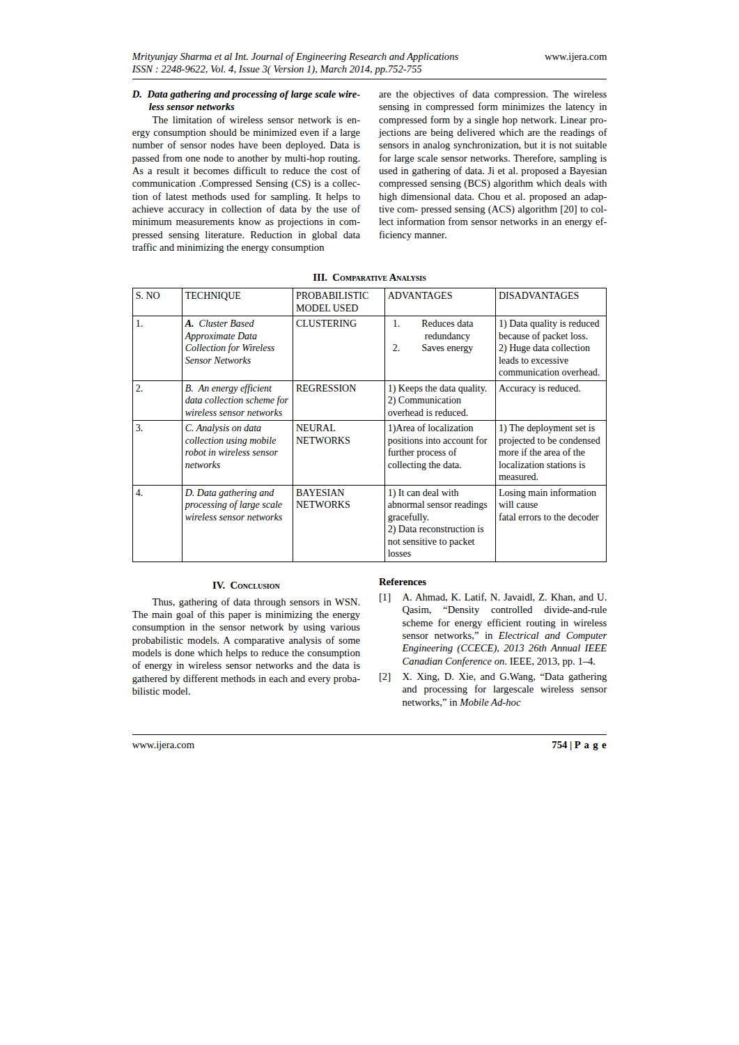Mrityunjay Sharma et al Int. Journal of Engineering Research and Applications www.ijera.com
ISSN : 2248-9622, Vol. 4, Issue 3( Version 1), March 2014, pp.752-755
D. Data gathering and processing of large scale wireless sensor networks
The limitation of wireless sensor network is energy consumption should be minimized even if a large number of sensor nodes have been deployed. Data is passed from one node to another by multi-hop routing. As a result it becomes difficult to reduce the cost of communication .Compressed Sensing (CS) is a collection of latest methods used for sampling. It helps to achieve accuracy in collection of data by the use of minimum measurements know as projections in compressed sensing literature. Reduction in global data traffic and minimizing the energy consumption
are the objectives of data compression. The wireless sensing in compressed form minimizes the latency in compressed form by a single hop network. Linear projections are being delivered which are the readings of sensors in analog synchronization, but it is not suitable for large scale sensor networks. Therefore, sampling is used in gathering of data. Ji et al. proposed a Bayesian compressed sensing (BCS) algorithm which deals with high dimensional data. Chou et al. proposed an adaptive com- pressed sensing (ACS) algorithm [20] to collect information from sensor networks in an energy efficiency manner.
III. Comparative Analysis
| S. NO | TECHNIQUE | PROBABILISTIC MODEL USED | ADVANTAGES | DISADVANTAGES |
| --- | --- | --- | --- | --- |
| 1. | A. Cluster Based Approximate Data Collection for Wireless Sensor Networks | CLUSTERING | Reduces data redundancy Saves energy | 1) Data quality is reduced because of packet loss. 2) Huge data collection leads to excessive communication overhead. |
| 2. | B. An energy efficient data collection scheme for wireless sensor networks | REGRESSION | 1) Keeps the data quality. 2) Communication overhead is reduced. | Accuracy is reduced. |
| 3. | C. Analysis on data collection using mobile robot in wireless sensor networks | NEURAL NETWORKS | 1)Area of localization positions into account for further process of collecting the data. | 1) The deployment set is projected to be condensed more if the area of the localization stations is measured. |
| 4. | D. Data gathering and processing of large scale wireless sensor networks | BAYESIAN NETWORKS | 1) It can deal with abnormal sensor readings gracefully. 2) Data reconstruction is not sensitive to packet losses | Losing main information will cause fatal errors to the decoder |
IV. Conclusion
Thus, gathering of data through sensors in WSN. The main goal of this paper is minimizing the energy consumption in the sensor network by using various probabilistic models. A comparative analysis of some models is done which helps to reduce the consumption of energy in wireless sensor networks and the data is gathered by different methods in each and every probabilistic model.
References
[1] A. Ahmad, K. Latif, N. Javaidl, Z. Khan, and U. Qasim, “Density controlled divide-and-rule scheme for energy efficient routing in wireless sensor networks,” in Electrical and Computer Engineering (CCECE), 2013 26th Annual IEEE Canadian Conference on. IEEE, 2013, pp. 1–4.
[2] X. Xing, D. Xie, and G.Wang, “Data gathering and processing for largescale wireless sensor networks,” in Mobile Ad-hoc
www.ijera.com 754 | P a g e